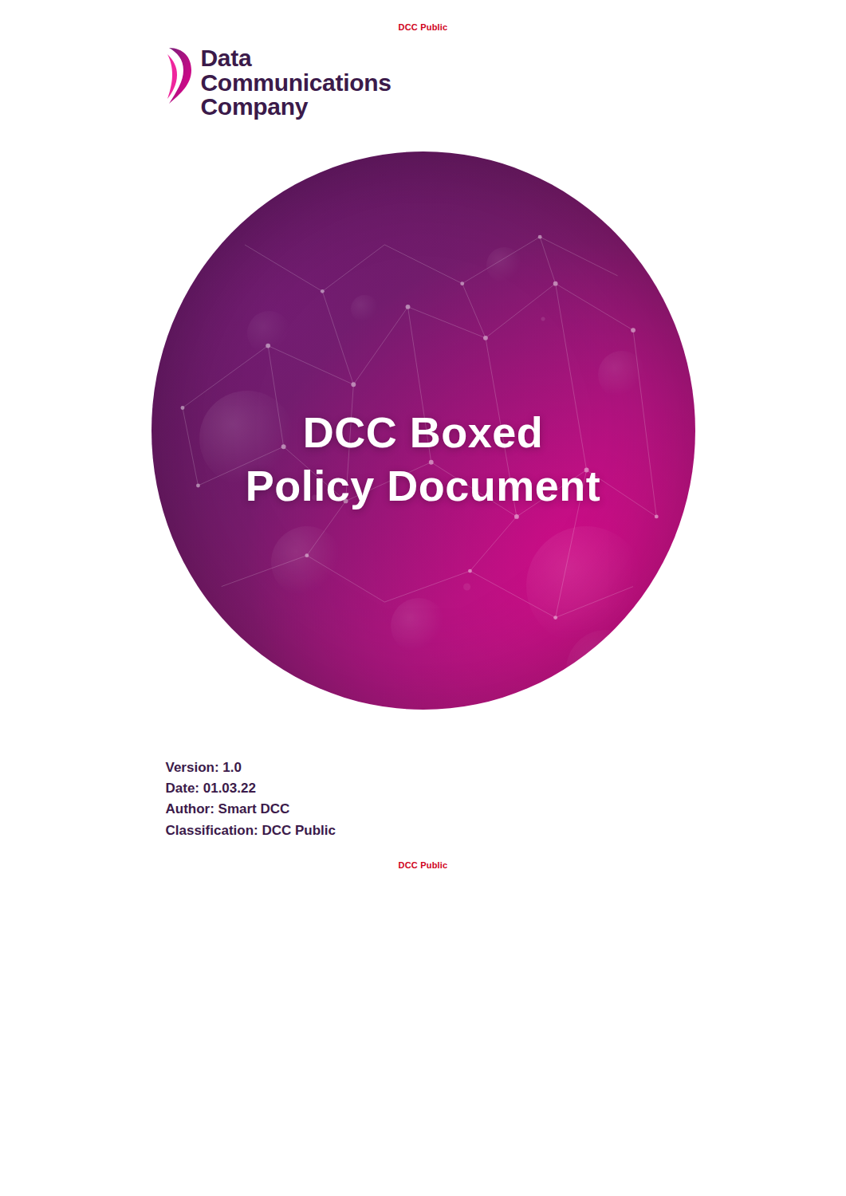DCC Public
Data
Communications
Company
DCC Boxed
Policy Document
Version: 1.0
Date: 01.03.22
Author: Smart DCC
Classification: DCC Public
DCC Public